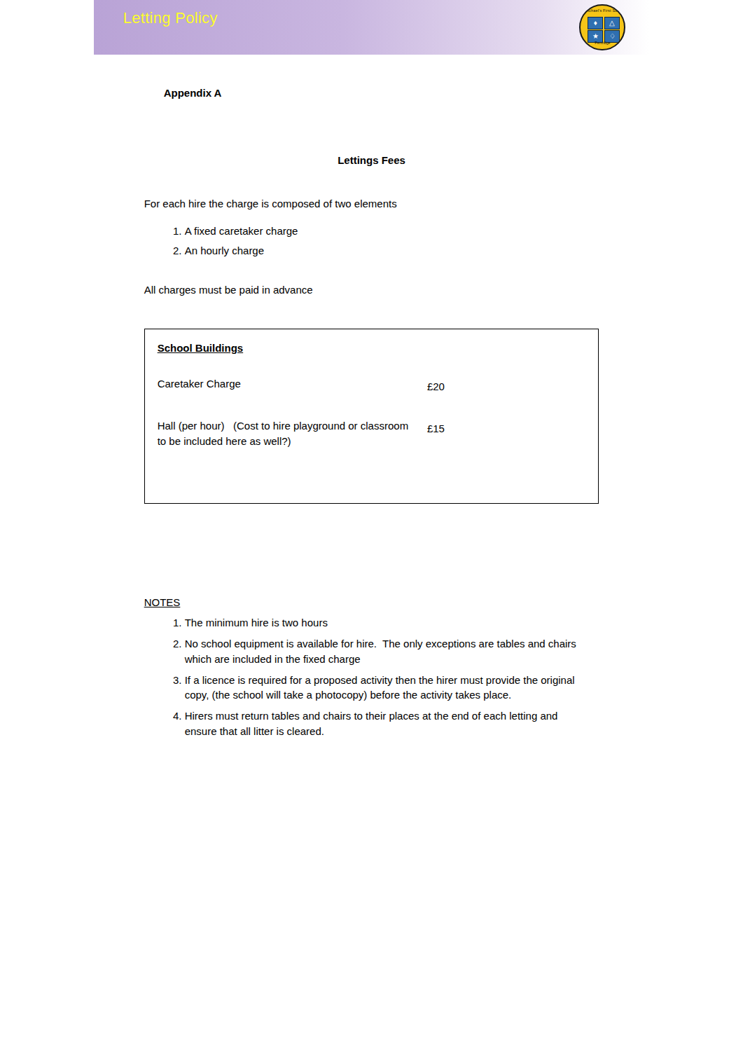Letting Policy
St Michael's First School
♦
△
★
♢
Pentridge
Appendix A
Lettings Fees
For each hire the charge is composed of two elements
A fixed caretaker charge
An hourly charge
All charges must be paid in advance
School Buildings
| Caretaker Charge | £20 |
| Hall (per hour) (Cost to hire playground or classroom to be included here as well?) | £15 |
NOTES
The minimum hire is two hours
No school equipment is available for hire. The only exceptions are tables and chairs which are included in the fixed charge
If a licence is required for a proposed activity then the hirer must provide the original copy, (the school will take a photocopy) before the activity takes place.
Hirers must return tables and chairs to their places at the end of each letting and ensure that all litter is cleared.